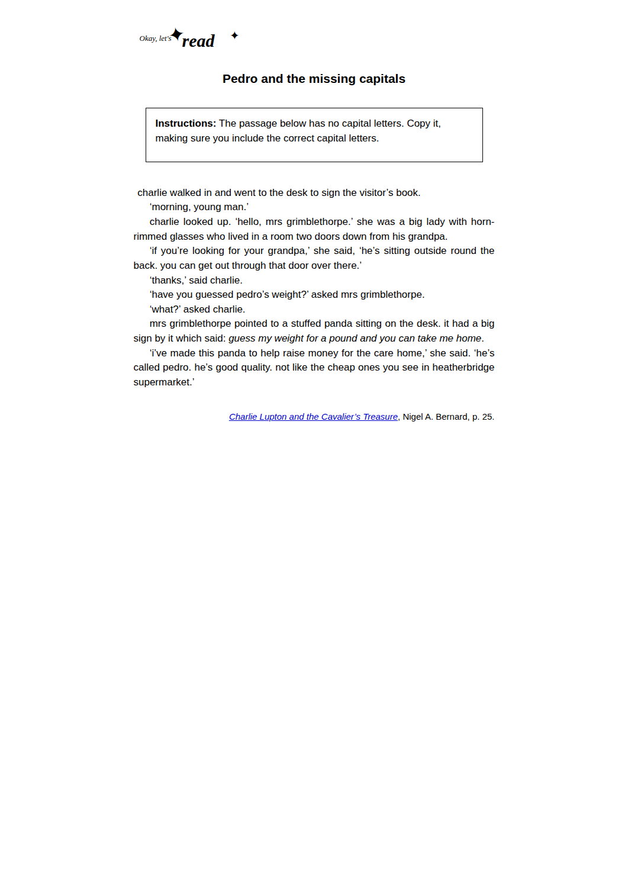Okay, let's ✦ read ✦
Pedro and the missing capitals
Instructions: The passage below has no capital letters. Copy it, making sure you include the correct capital letters.
charlie walked in and went to the desk to sign the visitor’s book.
‘morning, young man.’
charlie looked up. ‘hello, mrs grimblethorpe.’ she was a big lady with horn-rimmed glasses who lived in a room two doors down from his grandpa.
‘if you’re looking for your grandpa,’ she said, ‘he’s sitting outside round the back. you can get out through that door over there.’
‘thanks,’ said charlie.
‘have you guessed pedro’s weight?’ asked mrs grimblethorpe.
‘what?’ asked charlie.
mrs grimblethorpe pointed to a stuffed panda sitting on the desk. it had a big sign by it which said: guess my weight for a pound and you can take me home.
‘i’ve made this panda to help raise money for the care home,’ she said. ‘he’s called pedro. he’s good quality. not like the cheap ones you see in heatherbridge supermarket.’
Charlie Lupton and the Cavalier’s Treasure, Nigel A. Bernard, p. 25.